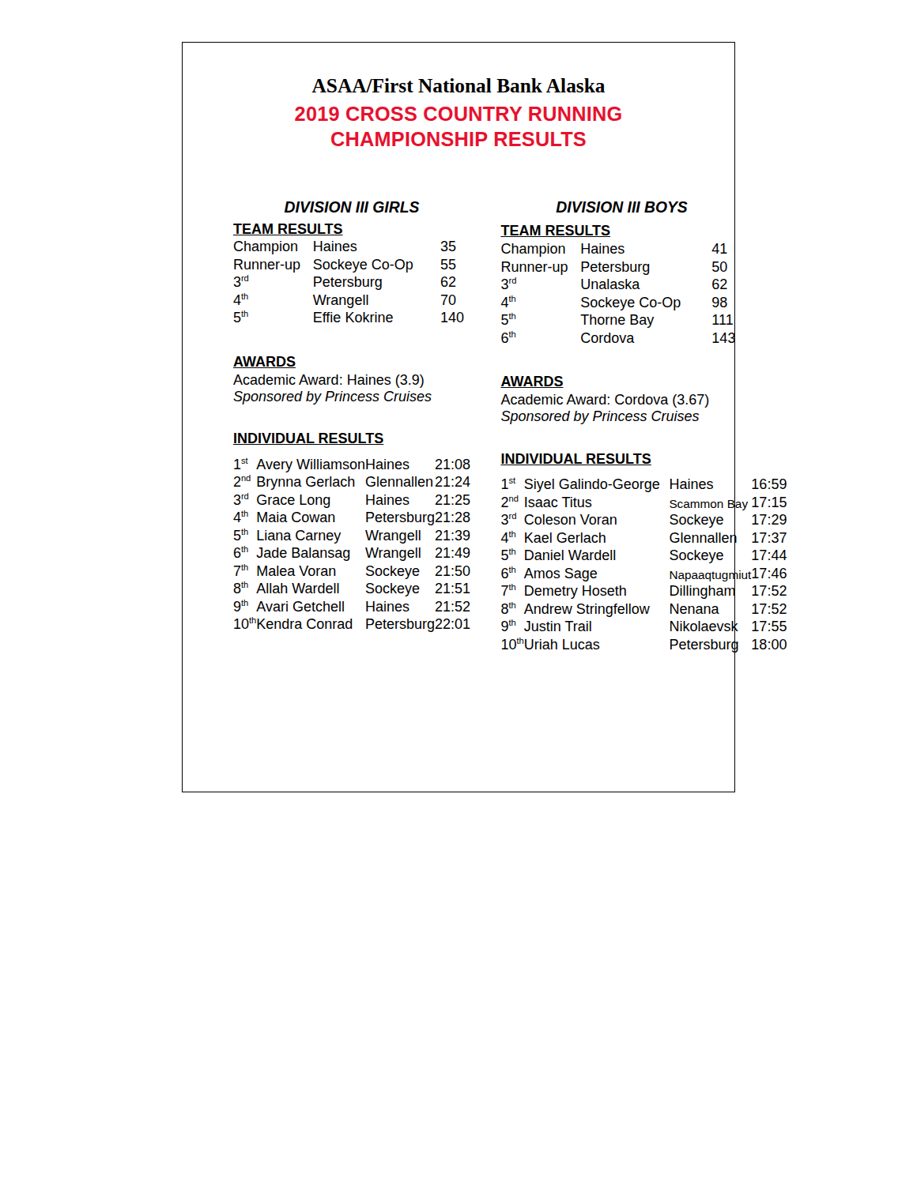ASAA/First National Bank Alaska
2019 CROSS COUNTRY RUNNING
CHAMPIONSHIP RESULTS
DIVISION III GIRLS
TEAM RESULTS
| Champion | Haines | 35 |
| Runner-up | Sockeye Co-Op | 55 |
| 3 rd | Petersburg | 62 |
| 4 th | Wrangell | 70 |
| 5 th | Effie Kokrine | 140 |
AWARDS
Academic Award: Haines (3.9)
Sponsored by Princess Cruises
INDIVIDUAL RESULTS
| 1 st | Avery Williamson | Haines | 21:08 |
| 2 nd | Brynna Gerlach | Glennallen | 21:24 |
| 3 rd | Grace Long | Haines | 21:25 |
| 4 th | Maia Cowan | Petersburg | 21:28 |
| 5 th | Liana Carney | Wrangell | 21:39 |
| 6 th | Jade Balansag | Wrangell | 21:49 |
| 7 th | Malea Voran | Sockeye | 21:50 |
| 8 th | Allah Wardell | Sockeye | 21:51 |
| 9 th | Avari Getchell | Haines | 21:52 |
| 10 th | Kendra Conrad | Petersburg | 22:01 |
DIVISION III BOYS
TEAM RESULTS
| Champion | Haines | 41 |
| Runner-up | Petersburg | 50 |
| 3 rd | Unalaska | 62 |
| 4 th | Sockeye Co-Op | 98 |
| 5 th | Thorne Bay | 111 |
| 6 th | Cordova | 143 |
AWARDS
Academic Award: Cordova (3.67)
Sponsored by Princess Cruises
INDIVIDUAL RESULTS
| 1 st | Siyel Galindo-George | Haines | 16:59 |
| 2 nd | Isaac Titus | Scammon Bay | 17:15 |
| 3 rd | Coleson Voran | Sockeye | 17:29 |
| 4 th | Kael Gerlach | Glennallen | 17:37 |
| 5 th | Daniel Wardell | Sockeye | 17:44 |
| 6 th | Amos Sage | Napaaqtugmiut | 17:46 |
| 7 th | Demetry Hoseth | Dillingham | 17:52 |
| 8 th | Andrew Stringfellow | Nenana | 17:52 |
| 9 th | Justin Trail | Nikolaevsk | 17:55 |
| 10 th | Uriah Lucas | Petersburg | 18:00 |